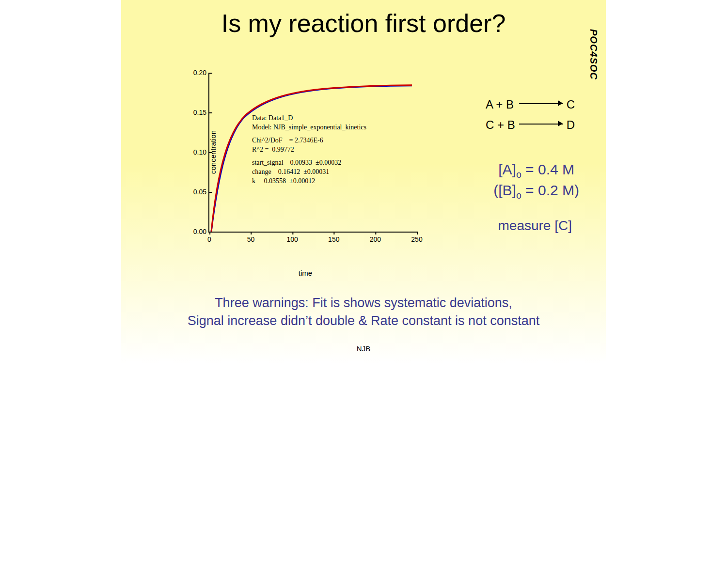Is my reaction first order?
POC4SOC
concentration 0.20 0.15 0.10 0.05 0.00 0 50 100 150 200 250
Data: Data1_D
Model: NJB_simple_exponential_kinetics
Chi^2/DoF = 2.7346E-6
R^2 = 0.99772
start_signal 0.00933 ±0.00032
change 0.16412 ±0.00031
k 0.03558 ±0.00012
time
| A + B | | C |
| C + B | | D |
[A]o = 0.4 M
([B]o = 0.2 M)
measure [C]
Three warnings: Fit is shows systematic deviations,
Signal increase didn’t double & Rate constant is not constant
NJB